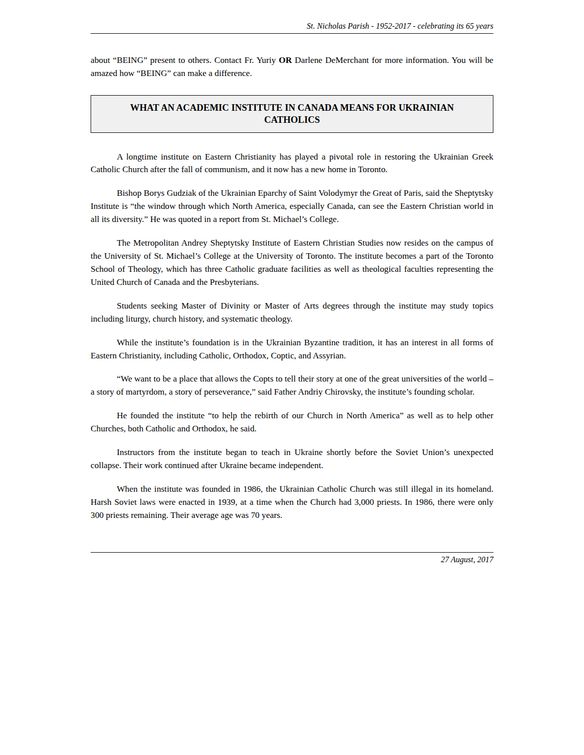St. Nicholas Parish - 1952-2017 - celebrating its 65 years
about “BEING” present to others. Contact Fr. Yuriy OR Darlene DeMerchant for more information. You will be amazed how “BEING” can make a difference.
What an Academic Institute in Canada Means for Ukrainian Catholics
A longtime institute on Eastern Christianity has played a pivotal role in restoring the Ukrainian Greek Catholic Church after the fall of communism, and it now has a new home in Toronto.
Bishop Borys Gudziak of the Ukrainian Eparchy of Saint Volodymyr the Great of Paris, said the Sheptytsky Institute is “the window through which North America, especially Canada, can see the Eastern Christian world in all its diversity.” He was quoted in a report from St. Michael’s College.
The Metropolitan Andrey Sheptytsky Institute of Eastern Christian Studies now resides on the campus of the University of St. Michael’s College at the University of Toronto. The institute becomes a part of the Toronto School of Theology, which has three Catholic graduate facilities as well as theological faculties representing the United Church of Canada and the Presbyterians.
Students seeking Master of Divinity or Master of Arts degrees through the institute may study topics including liturgy, church history, and systematic theology.
While the institute’s foundation is in the Ukrainian Byzantine tradition, it has an interest in all forms of Eastern Christianity, including Catholic, Orthodox, Coptic, and Assyrian.
“We want to be a place that allows the Copts to tell their story at one of the great universities of the world – a story of martyrdom, a story of perseverance,” said Father Andriy Chirovsky, the institute’s founding scholar.
He founded the institute “to help the rebirth of our Church in North America” as well as to help other Churches, both Catholic and Orthodox, he said.
Instructors from the institute began to teach in Ukraine shortly before the Soviet Union’s unexpected collapse. Their work continued after Ukraine became independent.
When the institute was founded in 1986, the Ukrainian Catholic Church was still illegal in its homeland. Harsh Soviet laws were enacted in 1939, at a time when the Church had 3,000 priests. In 1986, there were only 300 priests remaining. Their average age was 70 years.
27 August, 2017